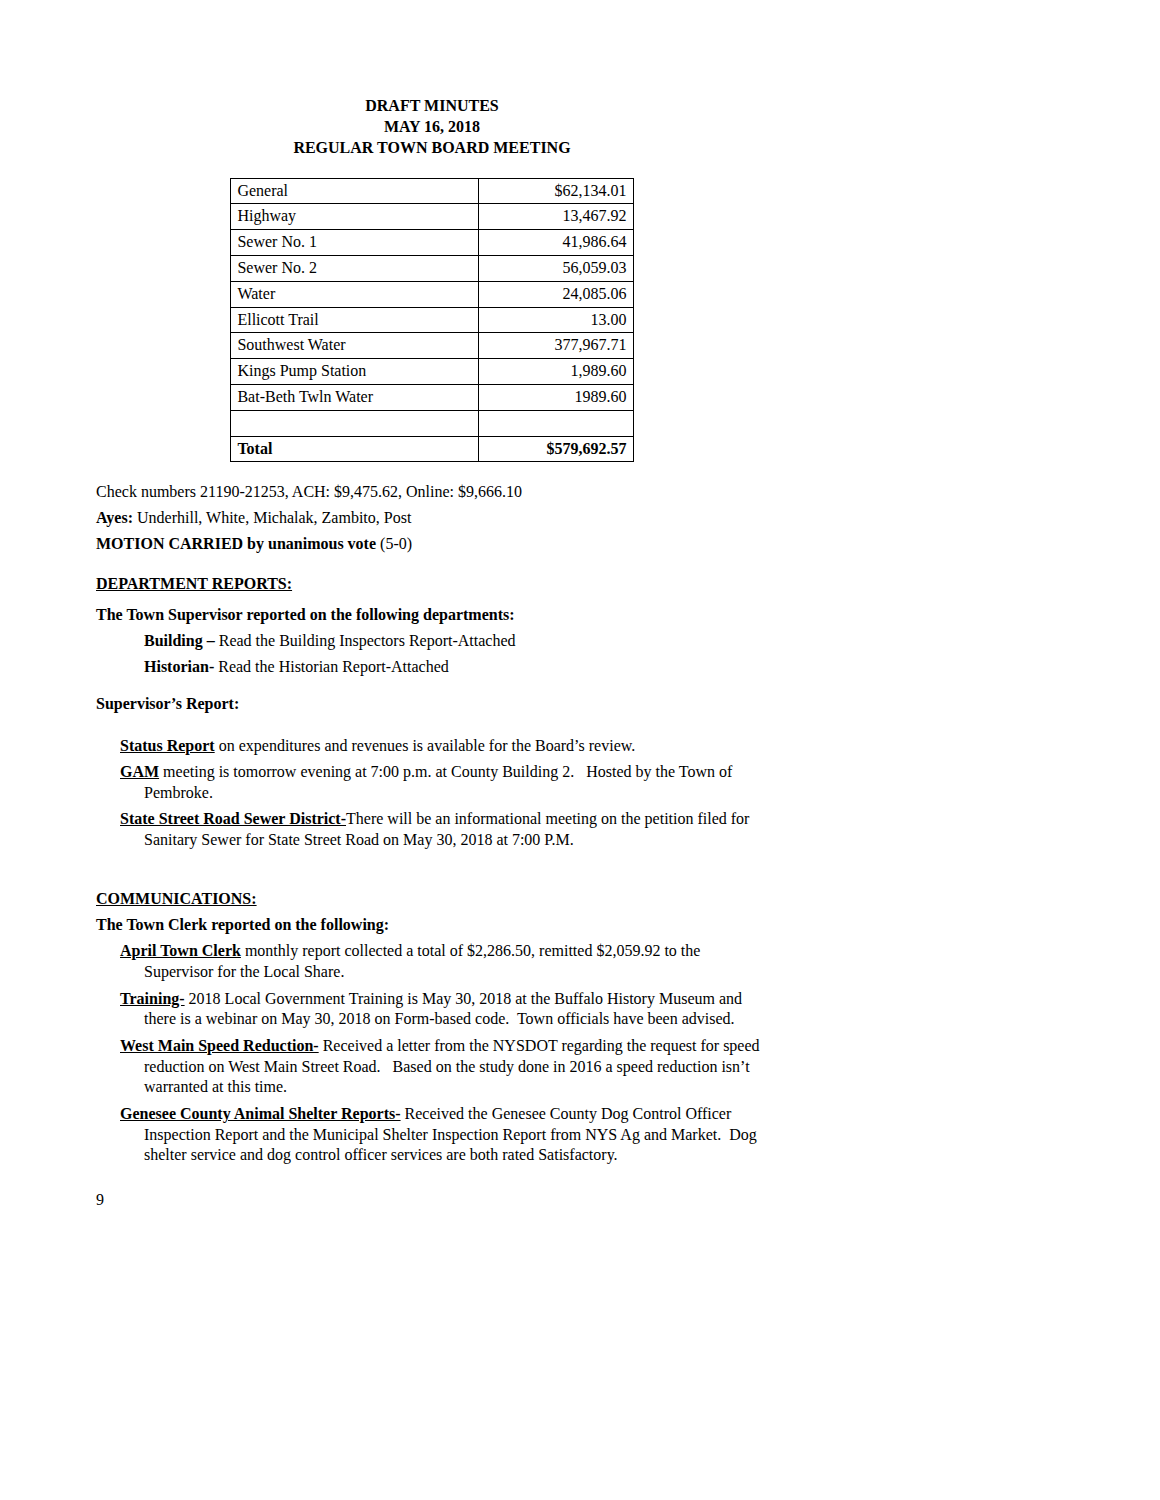DRAFT MINUTES
MAY 16, 2018
REGULAR TOWN BOARD MEETING
| General | $62,134.01 |
| Highway | 13,467.92 |
| Sewer No. 1 | 41,986.64 |
| Sewer No. 2 | 56,059.03 |
| Water | 24,085.06 |
| Ellicott Trail | 13.00 |
| Southwest Water | 377,967.71 |
| Kings Pump Station | 1,989.60 |
| Bat-Beth Twln Water | 1989.60 |
| Total | $579,692.57 |
Check numbers 21190-21253, ACH: $9,475.62, Online: $9,666.10
Ayes: Underhill, White, Michalak, Zambito, Post
MOTION CARRIED by unanimous vote (5-0)
DEPARTMENT REPORTS:
The Town Supervisor reported on the following departments:
Building – Read the Building Inspectors Report-Attached
Historian- Read the Historian Report-Attached
Supervisor’s Report:
Status Report on expenditures and revenues is available for the Board’s review.
GAM meeting is tomorrow evening at 7:00 p.m. at County Building 2. Hosted by the Town of Pembroke.
State Street Road Sewer District-There will be an informational meeting on the petition filed for Sanitary Sewer for State Street Road on May 30, 2018 at 7:00 P.M.
COMMUNICATIONS:
The Town Clerk reported on the following:
April Town Clerk monthly report collected a total of $2,286.50, remitted $2,059.92 to the Supervisor for the Local Share.
Training- 2018 Local Government Training is May 30, 2018 at the Buffalo History Museum and there is a webinar on May 30, 2018 on Form-based code. Town officials have been advised.
West Main Speed Reduction- Received a letter from the NYSDOT regarding the request for speed reduction on West Main Street Road. Based on the study done in 2016 a speed reduction isn’t warranted at this time.
Genesee County Animal Shelter Reports- Received the Genesee County Dog Control Officer Inspection Report and the Municipal Shelter Inspection Report from NYS Ag and Market. Dog shelter service and dog control officer services are both rated Satisfactory.
9